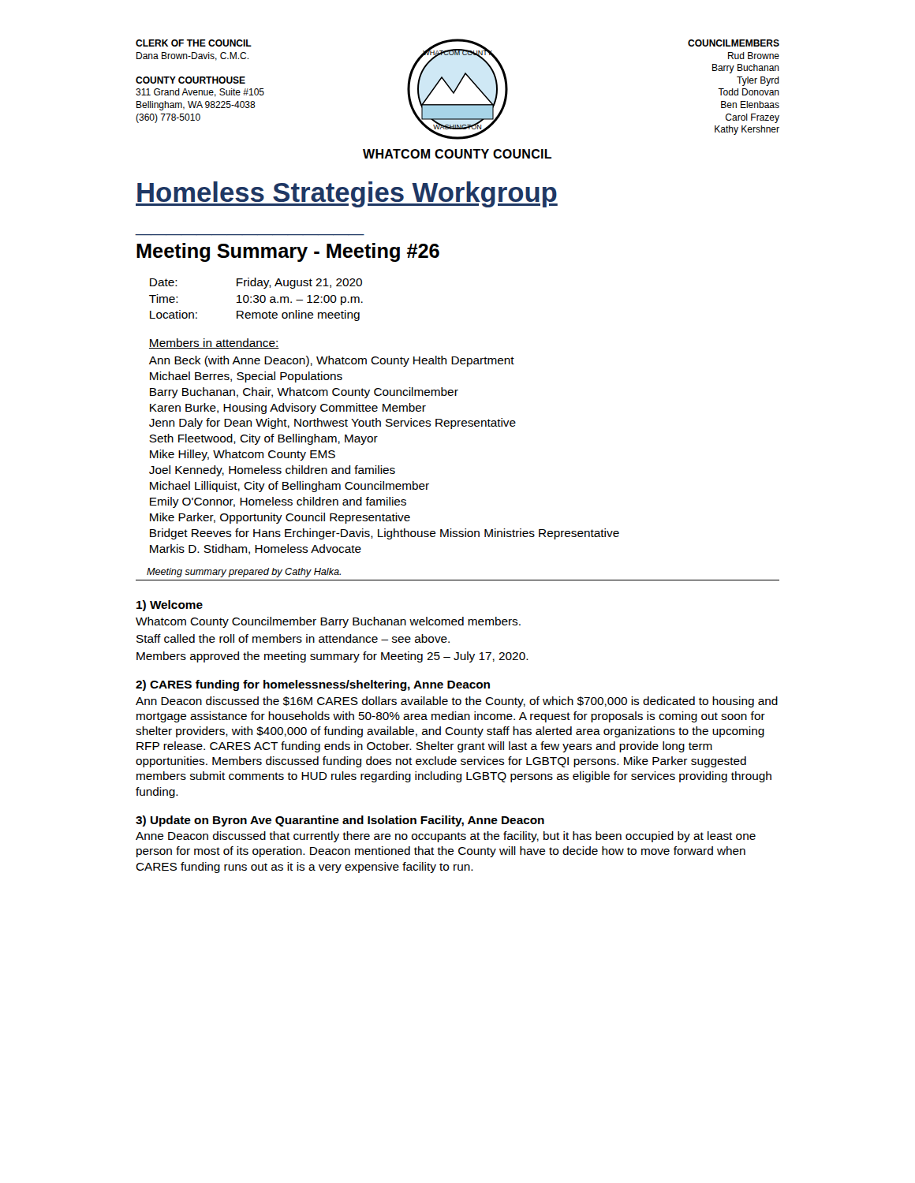CLERK OF THE COUNCIL
Dana Brown-Davis, C.M.C.
COUNTY COURTHOUSE
311 Grand Avenue, Suite #105
Bellingham, WA 98225-4038
(360) 778-5010
COUNCILMEMBERS
Rud Browne
Barry Buchanan
Tyler Byrd
Todd Donovan
Ben Elenbaas
Carol Frazey
Kathy Kershner
WHATCOM COUNTY COUNCIL
Homeless Strategies Workgroup _______________
Meeting Summary - Meeting #26
| Date: | Friday, August 21, 2020 |
| Time: | 10:30 a.m. – 12:00 p.m. |
| Location: | Remote online meeting |
Members in attendance:
Ann Beck (with Anne Deacon), Whatcom County Health Department
Michael Berres, Special Populations
Barry Buchanan, Chair, Whatcom County Councilmember
Karen Burke, Housing Advisory Committee Member
Jenn Daly for Dean Wight, Northwest Youth Services Representative
Seth Fleetwood, City of Bellingham, Mayor
Mike Hilley, Whatcom County EMS
Joel Kennedy, Homeless children and families
Michael Lilliquist, City of Bellingham Councilmember
Emily O'Connor, Homeless children and families
Mike Parker, Opportunity Council Representative
Bridget Reeves for Hans Erchinger-Davis, Lighthouse Mission Ministries Representative
Markis D. Stidham, Homeless Advocate
Meeting summary prepared by Cathy Halka.
1) Welcome
Whatcom County Councilmember Barry Buchanan welcomed members.
Staff called the roll of members in attendance – see above.
Members approved the meeting summary for Meeting 25 – July 17, 2020.
2) CARES funding for homelessness/sheltering, Anne Deacon
Ann Deacon discussed the $16M CARES dollars available to the County, of which $700,000 is dedicated to housing and mortgage assistance for households with 50-80% area median income. A request for proposals is coming out soon for shelter providers, with $400,000 of funding available, and County staff has alerted area organizations to the upcoming RFP release. CARES ACT funding ends in October. Shelter grant will last a few years and provide long term opportunities. Members discussed funding does not exclude services for LGBTQI persons. Mike Parker suggested members submit comments to HUD rules regarding including LGBTQ persons as eligible for services providing through funding.
3) Update on Byron Ave Quarantine and Isolation Facility, Anne Deacon
Anne Deacon discussed that currently there are no occupants at the facility, but it has been occupied by at least one person for most of its operation. Deacon mentioned that the County will have to decide how to move forward when CARES funding runs out as it is a very expensive facility to run.